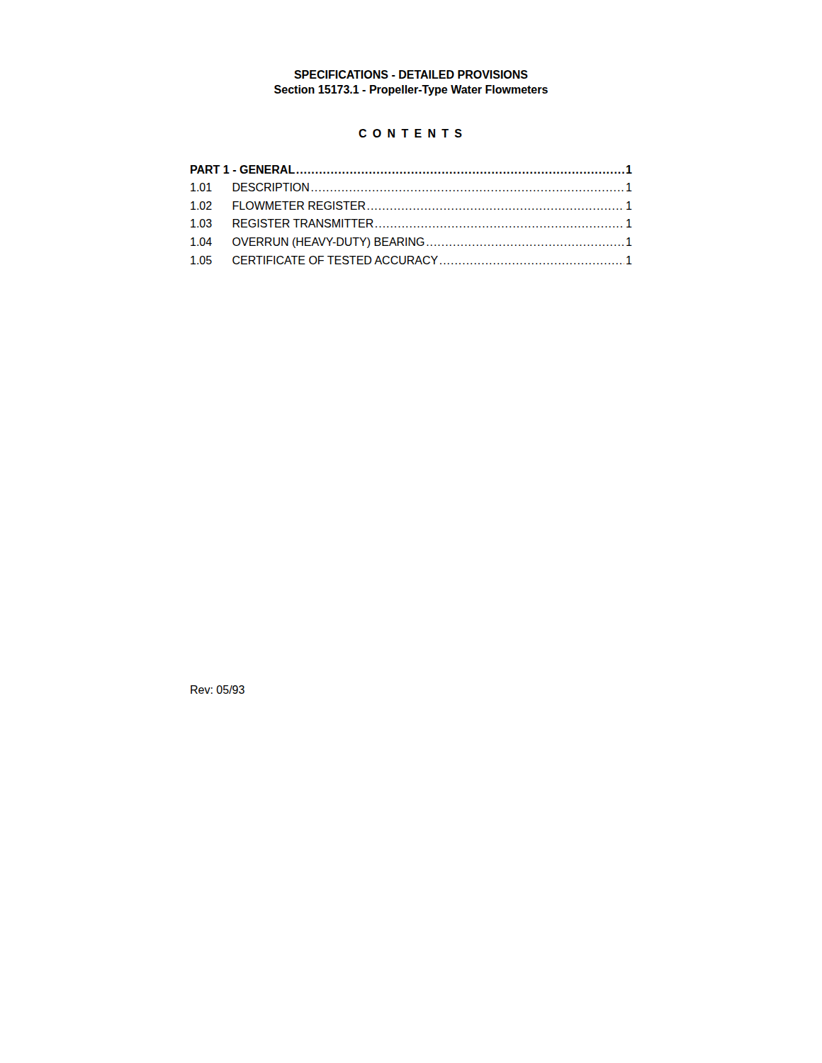SPECIFICATIONS - DETAILED PROVISIONS Section 15173.1 - Propeller-Type Water Flowmeters
C O N T E N T S
PART 1 - GENERAL .................................................................................................................................. 1
1.01 DESCRIPTION ......................................................................................................................... 1
1.02 FLOWMETER REGISTER ......................................................................................................... 1
1.03 REGISTER TRANSMITTER ....................................................................................................... 1
1.04 OVERRUN (HEAVY-DUTY) BEARING ....................................................................................... 1
1.05 CERTIFICATE OF TESTED ACCURACY ....................................................................................... 1
Rev: 05/93